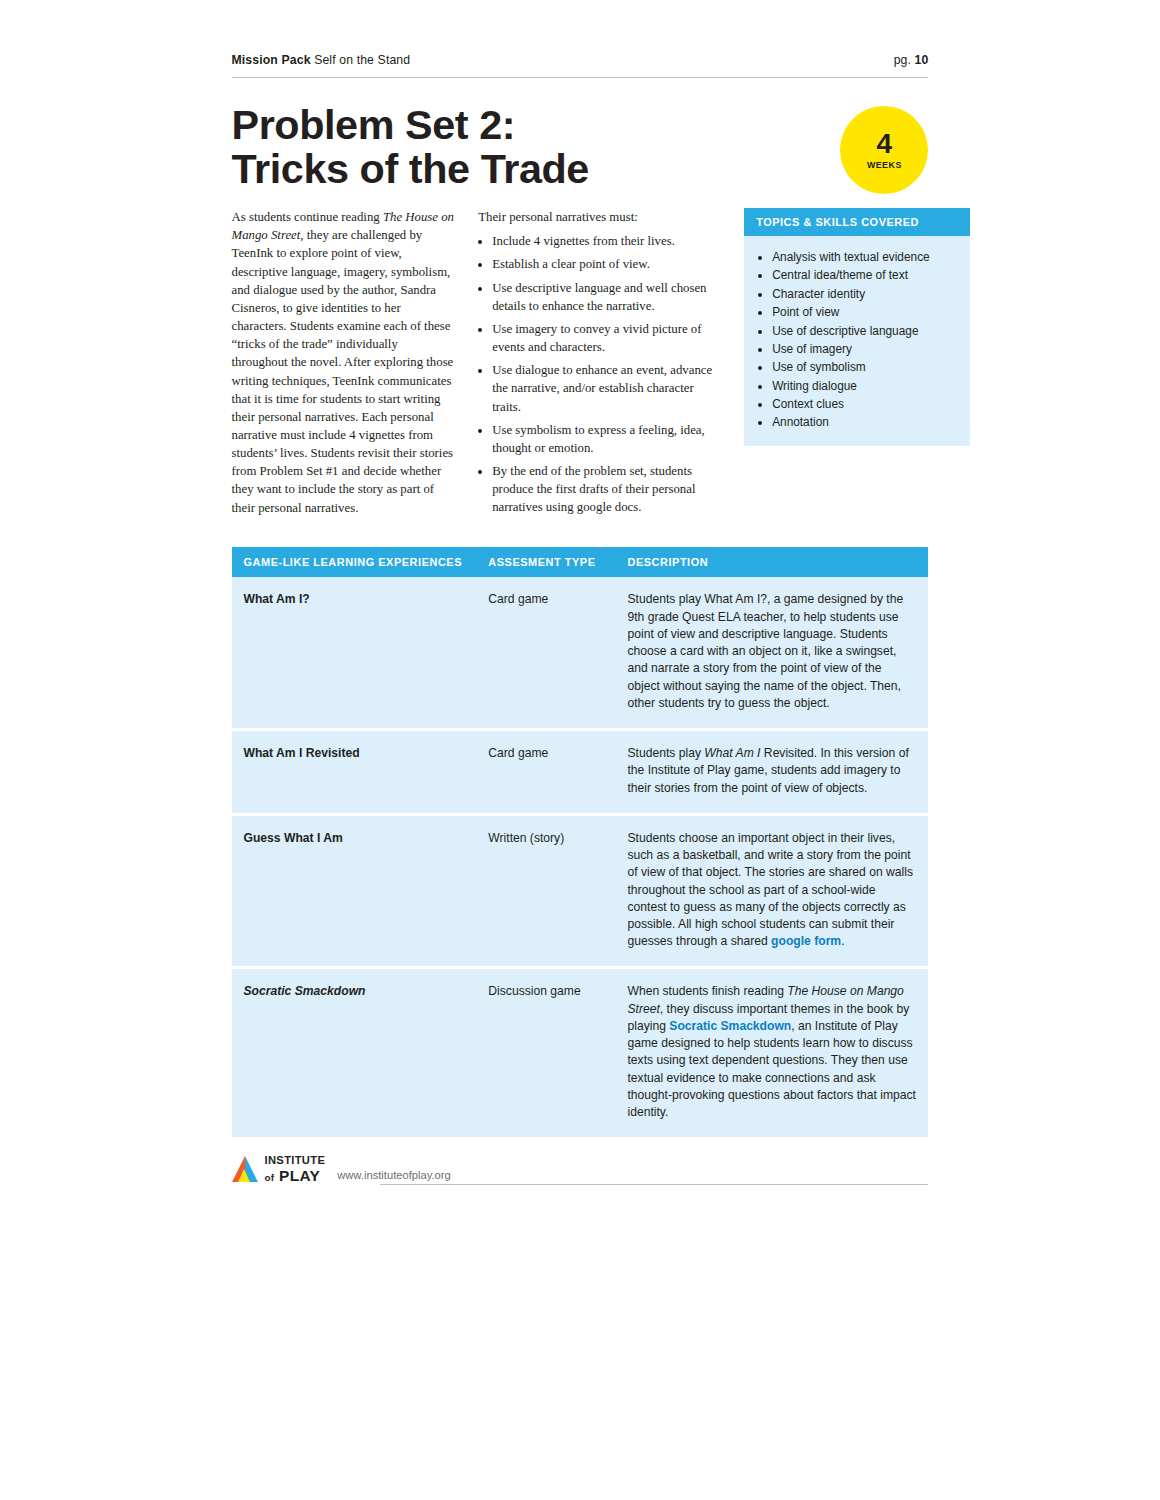Mission Pack Self on the Stand
pg. 10
Problem Set 2:
Tricks of the Trade
4
WEEKS
As students continue reading The House on Mango Street, they are challenged by TeenInk to explore point of view, descriptive language, imagery, symbolism, and dialogue used by the author, Sandra Cisneros, to give identities to her characters. Students examine each of these “tricks of the trade” individually throughout the novel. After exploring those writing techniques, TeenInk communicates that it is time for students to start writing their personal narratives. Each personal narrative must include 4 vignettes from students’ lives. Students revisit their stories from Problem Set #1 and decide whether they want to include the story as part of their personal narratives.
Their personal narratives must:
Include 4 vignettes from their lives.
Establish a clear point of view.
Use descriptive language and well chosen details to enhance the narrative.
Use imagery to convey a vivid picture of events and characters.
Use dialogue to enhance an event, advance the narrative, and/or establish character traits.
Use symbolism to express a feeling, idea, thought or emotion.
By the end of the problem set, students produce the first drafts of their personal narratives using google docs.
TOPICS & SKILLS COVERED
Analysis with textual evidence
Central idea/theme of text
Character identity
Point of view
Use of descriptive language
Use of imagery
Use of symbolism
Writing dialogue
Context clues
Annotation
| GAME-LIKE LEARNING EXPERIENCES | ASSESMENT TYPE | DESCRIPTION |
| --- | --- | --- |
| What Am I? | Card game | Students play What Am I?, a game designed by the 9th grade Quest ELA teacher, to help students use point of view and descriptive language. Students choose a card with an object on it, like a swingset, and narrate a story from the point of view of the object without saying the name of the object. Then, other students try to guess the object. |
| What Am I Revisited | Card game | Students play What Am I Revisited. In this version of the Institute of Play game, students add imagery to their stories from the point of view of objects. |
| Guess What I Am | Written (story) | Students choose an important object in their lives, such as a basketball, and write a story from the point of view of that object. The stories are shared on walls throughout the school as part of a school-wide contest to guess as many of the objects correctly as possible. All high school students can submit their guesses through a shared google form . |
| Socratic Smackdown | Discussion game | When students finish reading The House on Mango Street , they discuss important themes in the book by playing Socratic Smackdown , an Institute of Play game designed to help students learn how to discuss texts using text dependent questions. They then use textual evidence to make connections and ask thought-provoking questions about factors that impact identity. |
INSTITUTE of PLAY
www.instituteofplay.org